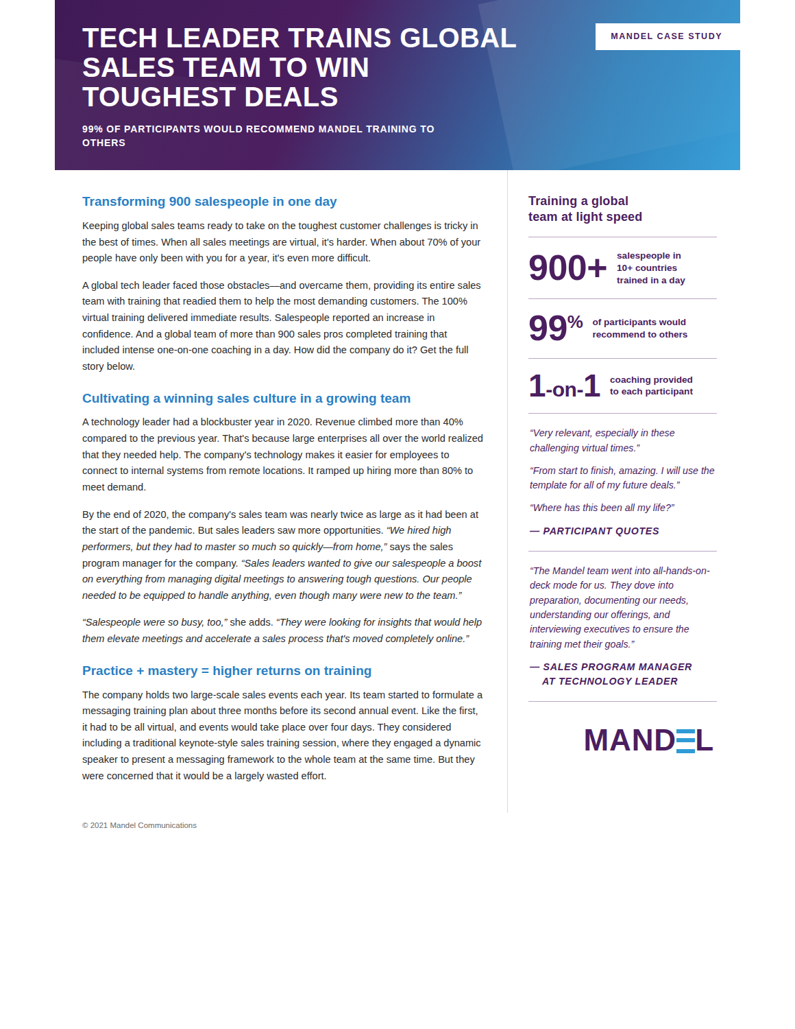MANDEL CASE STUDY
Tech Leader Trains Global Sales Team to Win Toughest Deals
99% of participants would recommend Mandel training to others
Transforming 900 salespeople in one day
Keeping global sales teams ready to take on the toughest customer challenges is tricky in the best of times. When all sales meetings are virtual, it's harder. When about 70% of your people have only been with you for a year, it's even more difficult.
A global tech leader faced those obstacles—and overcame them, providing its entire sales team with training that readied them to help the most demanding customers. The 100% virtual training delivered immediate results. Salespeople reported an increase in confidence. And a global team of more than 900 sales pros completed training that included intense one-on-one coaching in a day. How did the company do it? Get the full story below.
Cultivating a winning sales culture in a growing team
A technology leader had a blockbuster year in 2020. Revenue climbed more than 40% compared to the previous year. That's because large enterprises all over the world realized that they needed help. The company's technology makes it easier for employees to connect to internal systems from remote locations. It ramped up hiring more than 80% to meet demand.
By the end of 2020, the company's sales team was nearly twice as large as it had been at the start of the pandemic. But sales leaders saw more opportunities. “We hired high performers, but they had to master so much so quickly—from home,” says the sales program manager for the company. “Sales leaders wanted to give our salespeople a boost on everything from managing digital meetings to answering tough questions. Our people needed to be equipped to handle anything, even though many were new to the team.”
“Salespeople were so busy, too,” she adds. “They were looking for insights that would help them elevate meetings and accelerate a sales process that's moved completely online.”
Practice + mastery = higher returns on training
The company holds two large-scale sales events each year. Its team started to formulate a messaging training plan about three months before its second annual event. Like the first, it had to be all virtual, and events would take place over four days. They considered including a traditional keynote-style sales training session, where they engaged a dynamic speaker to present a messaging framework to the whole team at the same time. But they were concerned that it would be a largely wasted effort.
Training a global
team at light speed
900+
salespeople in
10+ countries
trained in a day
99%
of participants would
recommend to others
1-on-1
coaching provided
to each participant
“Very relevant, especially in these challenging virtual times.”
“From start to finish, amazing. I will use the template for all of my future deals.”
“Where has this been all my life?”
— Participant quotes
“The Mandel team went into all-hands-on-deck mode for us. They dove into preparation, documenting our needs, understanding our offerings, and interviewing executives to ensure the training met their goals.”
— Sales program managerat technology leader
MANDEL
© 2021 Mandel Communications